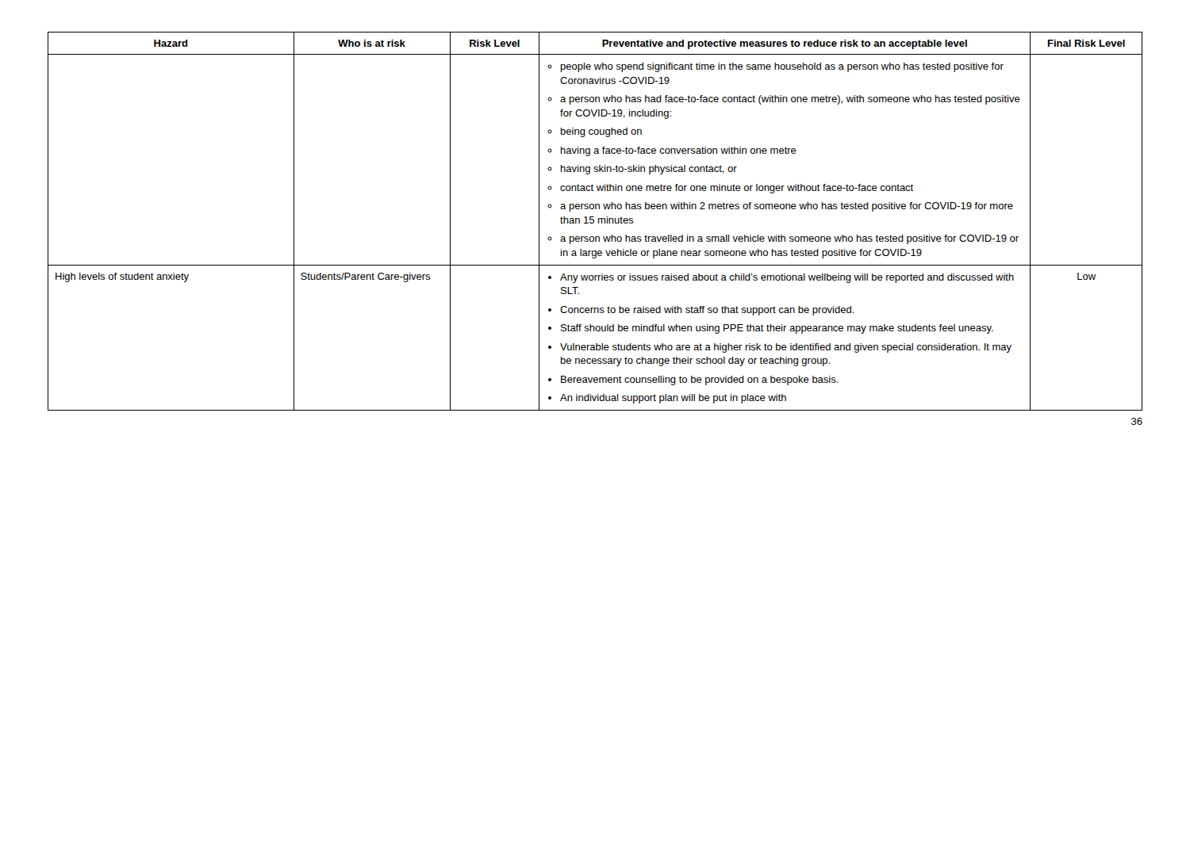| Hazard | Who is at risk | Risk Level | Preventative and protective measures to reduce risk to an acceptable level | Final Risk Level |
| --- | --- | --- | --- | --- |
| | | | people who spend significant time in the same household as a person who has tested positive for Coronavirus -COVID-19 a person who has had face-to-face contact (within one metre), with someone who has tested positive for COVID-19, including: being coughed on having a face-to-face conversation within one metre having skin-to-skin physical contact, or contact within one metre for one minute or longer without face-to-face contact a person who has been within 2 metres of someone who has tested positive for COVID-19 for more than 15 minutes a person who has travelled in a small vehicle with someone who has tested positive for COVID-19 or in a large vehicle or plane near someone who has tested positive for COVID-19 | |
| High levels of student anxiety | Students/Parent Care-givers | | Any worries or issues raised about a child’s emotional wellbeing will be reported and discussed with SLT. Concerns to be raised with staff so that support can be provided. Staff should be mindful when using PPE that their appearance may make students feel uneasy. Vulnerable students who are at a higher risk to be identified and given special consideration. It may be necessary to change their school day or teaching group. Bereavement counselling to be provided on a bespoke basis. An individual support plan will be put in place with | Low |
36